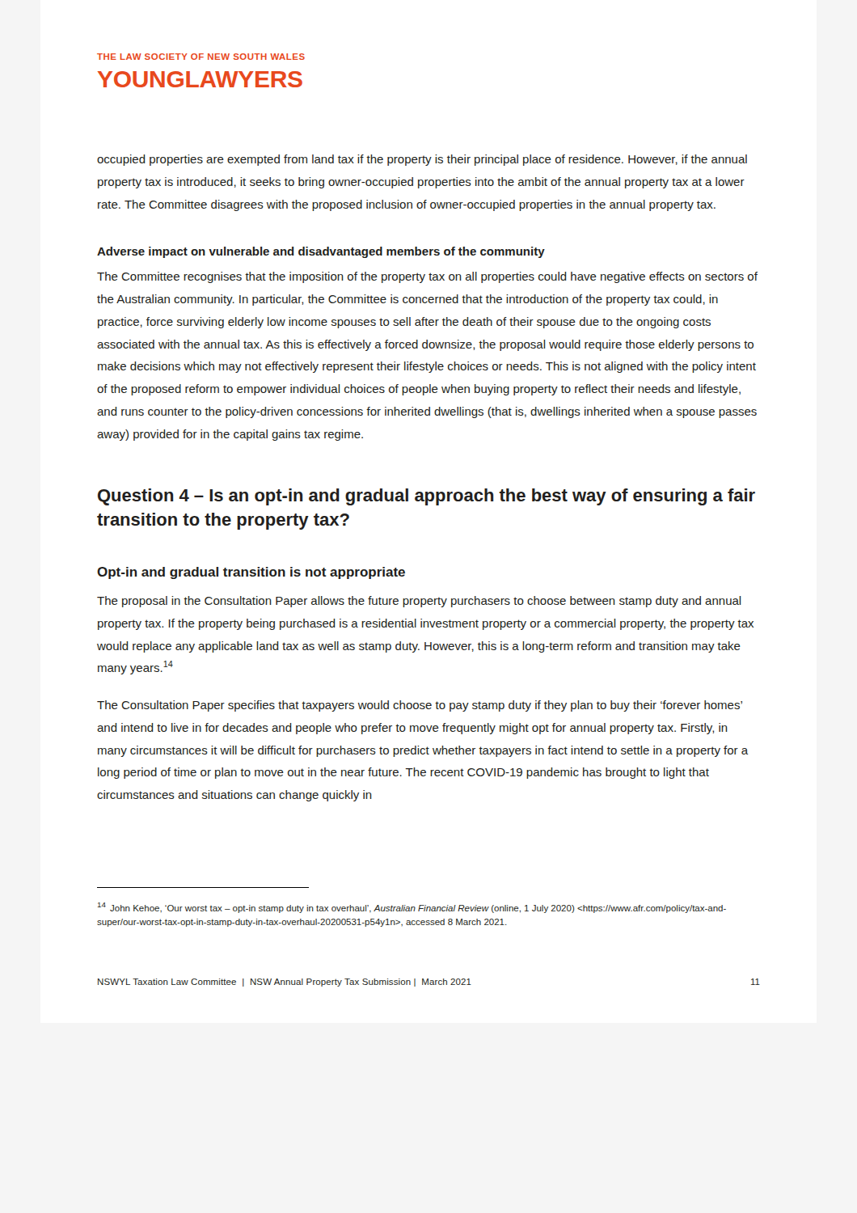The Law Society of New South Wales
young LAWYERS
occupied properties are exempted from land tax if the property is their principal place of residence. However, if the annual property tax is introduced, it seeks to bring owner-occupied properties into the ambit of the annual property tax at a lower rate. The Committee disagrees with the proposed inclusion of owner-occupied properties in the annual property tax.
Adverse impact on vulnerable and disadvantaged members of the community
The Committee recognises that the imposition of the property tax on all properties could have negative effects on sectors of the Australian community. In particular, the Committee is concerned that the introduction of the property tax could, in practice, force surviving elderly low income spouses to sell after the death of their spouse due to the ongoing costs associated with the annual tax. As this is effectively a forced downsize, the proposal would require those elderly persons to make decisions which may not effectively represent their lifestyle choices or needs. This is not aligned with the policy intent of the proposed reform to empower individual choices of people when buying property to reflect their needs and lifestyle, and runs counter to the policy-driven concessions for inherited dwellings (that is, dwellings inherited when a spouse passes away) provided for in the capital gains tax regime.
Question 4 – Is an opt-in and gradual approach the best way of ensuring a fair transition to the property tax?
Opt-in and gradual transition is not appropriate
The proposal in the Consultation Paper allows the future property purchasers to choose between stamp duty and annual property tax. If the property being purchased is a residential investment property or a commercial property, the property tax would replace any applicable land tax as well as stamp duty. However, this is a long-term reform and transition may take many years.14
The Consultation Paper specifies that taxpayers would choose to pay stamp duty if they plan to buy their ‘forever homes’ and intend to live in for decades and people who prefer to move frequently might opt for annual property tax. Firstly, in many circumstances it will be difficult for purchasers to predict whether taxpayers in fact intend to settle in a property for a long period of time or plan to move out in the near future. The recent COVID-19 pandemic has brought to light that circumstances and situations can change quickly in
14 John Kehoe, ‘Our worst tax – opt-in stamp duty in tax overhaul’, Australian Financial Review (online, 1 July 2020) <https://www.afr.com/policy/tax-and-super/our-worst-tax-opt-in-stamp-duty-in-tax-overhaul-20200531-p54y1n>, accessed 8 March 2021.
NSWYL Taxation Law Committee | NSW Annual Property Tax Submission | March 2021 11